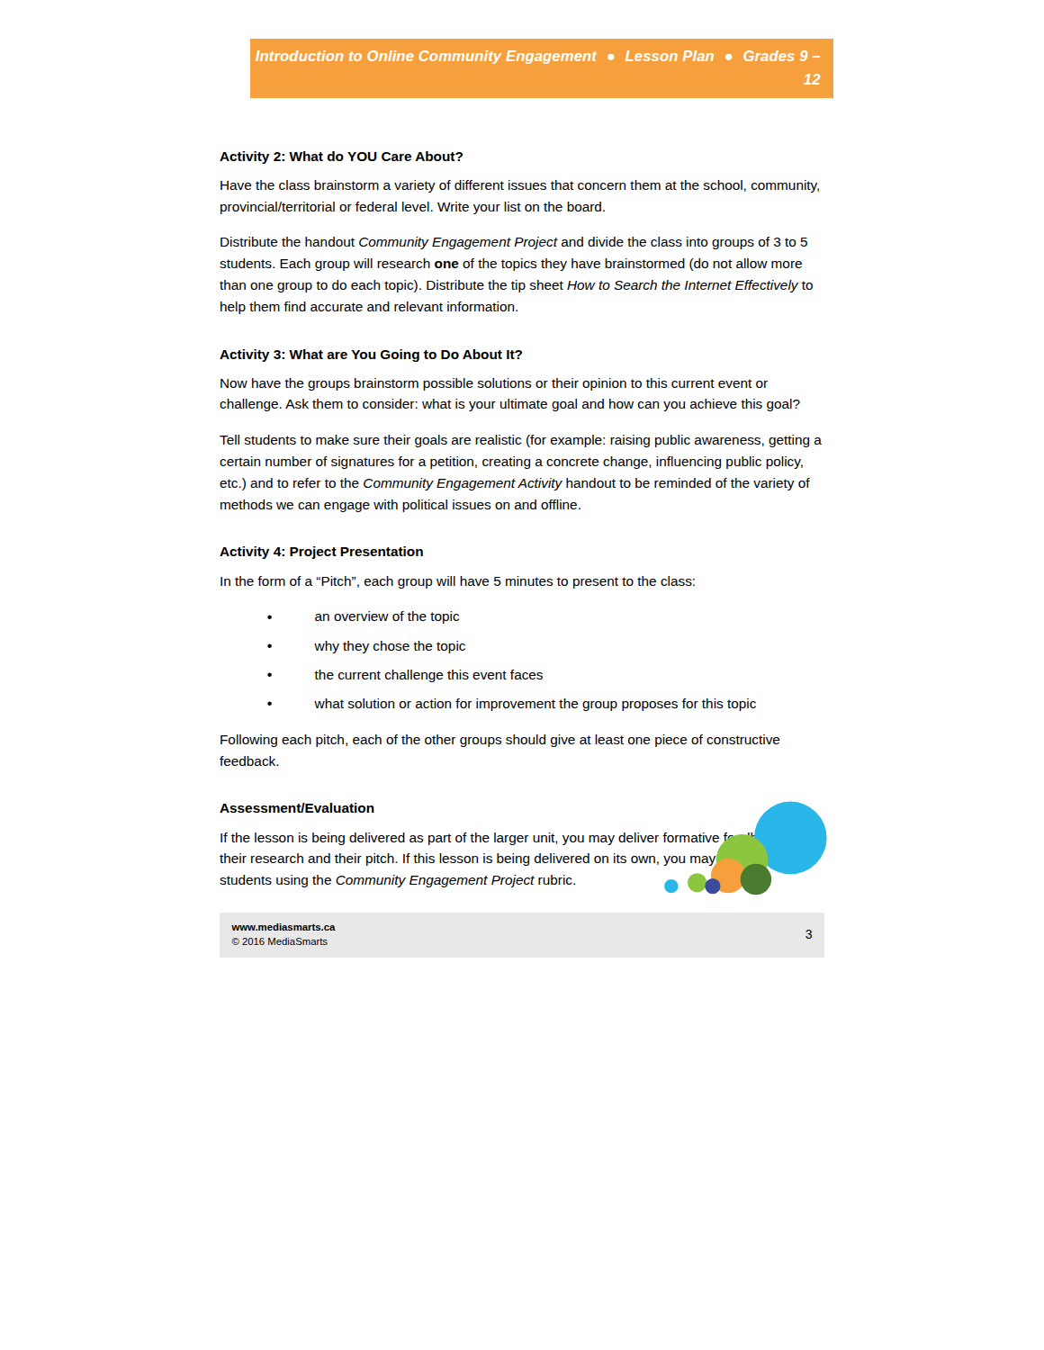Introduction to Online Community Engagement ● Lesson Plan ● Grades 9 – 12
Activity 2: What do YOU Care About?
Have the class brainstorm a variety of different issues that concern them at the school, community, provincial/territorial or federal level. Write your list on the board.
Distribute the handout Community Engagement Project and divide the class into groups of 3 to 5 students. Each group will research one of the topics they have brainstormed (do not allow more than one group to do each topic). Distribute the tip sheet How to Search the Internet Effectively to help them find accurate and relevant information.
Activity 3: What are You Going to Do About It?
Now have the groups brainstorm possible solutions or their opinion to this current event or challenge. Ask them to consider: what is your ultimate goal and how can you achieve this goal?
Tell students to make sure their goals are realistic (for example: raising public awareness, getting a certain number of signatures for a petition, creating a concrete change, influencing public policy, etc.) and to refer to the Community Engagement Activity handout to be reminded of the variety of methods we can engage with political issues on and offline.
Activity 4: Project Presentation
In the form of a “Pitch”, each group will have 5 minutes to present to the class:
an overview of the topic
why they chose the topic
the current challenge this event faces
what solution or action for improvement the group proposes for this topic
Following each pitch, each of the other groups should give at least one piece of constructive feedback.
Assessment/Evaluation
If the lesson is being delivered as part of the larger unit, you may deliver formative feedback on their research and their pitch. If this lesson is being delivered on its own, you may evaluate students using the Community Engagement Project rubric.
www.mediasmarts.ca
© 2016 MediaSmarts
3